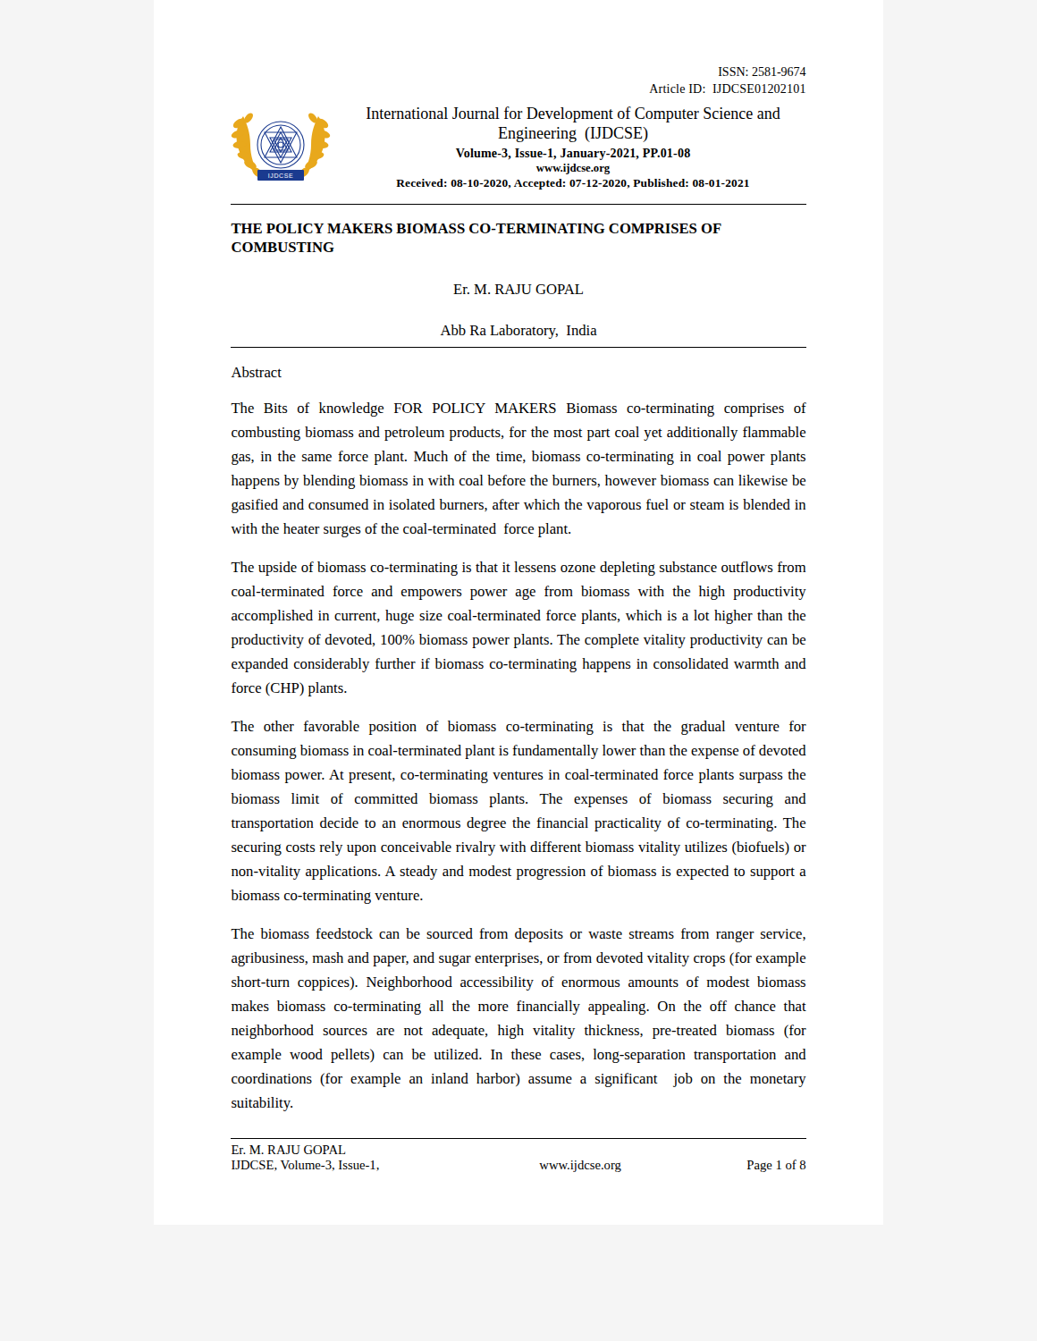ISSN: 2581-9674
Article ID: IJDCSE01202101
IJDCSE
International Journal for Development of Computer Science and Engineering (IJDCSE)
Volume-3, Issue-1, January-2021, PP.01-08
www.ijdcse.org
Received: 08-10-2020, Accepted: 07-12-2020, Published: 08-01-2021
THE POLICY MAKERS BIOMASS CO-TERMINATING COMPRISES OF COMBUSTING
Er. M. RAJU GOPAL
Abb Ra Laboratory, India
Abstract
The Bits of knowledge FOR POLICY MAKERS Biomass co-terminating comprises of combusting biomass and petroleum products, for the most part coal yet additionally flammable gas, in the same force plant. Much of the time, biomass co-terminating in coal power plants happens by blending biomass in with coal before the burners, however biomass can likewise be gasified and consumed in isolated burners, after which the vaporous fuel or steam is blended in with the heater surges of the coal-terminated force plant.
The upside of biomass co-terminating is that it lessens ozone depleting substance outflows from coal-terminated force and empowers power age from biomass with the high productivity accomplished in current, huge size coal-terminated force plants, which is a lot higher than the productivity of devoted, 100% biomass power plants. The complete vitality productivity can be expanded considerably further if biomass co-terminating happens in consolidated warmth and force (CHP) plants.
The other favorable position of biomass co-terminating is that the gradual venture for consuming biomass in coal-terminated plant is fundamentally lower than the expense of devoted biomass power. At present, co-terminating ventures in coal-terminated force plants surpass the biomass limit of committed biomass plants. The expenses of biomass securing and transportation decide to an enormous degree the financial practicality of co-terminating. The securing costs rely upon conceivable rivalry with different biomass vitality utilizes (biofuels) or non-vitality applications. A steady and modest progression of biomass is expected to support a biomass co-terminating venture.
The biomass feedstock can be sourced from deposits or waste streams from ranger service, agribusiness, mash and paper, and sugar enterprises, or from devoted vitality crops (for example short-turn coppices). Neighborhood accessibility of enormous amounts of modest biomass makes biomass co-terminating all the more financially appealing. On the off chance that neighborhood sources are not adequate, high vitality thickness, pre-treated biomass (for example wood pellets) can be utilized. In these cases, long-separation transportation and coordinations (for example an inland harbor) assume a significant job on the monetary suitability.
Er. M. RAJU GOPAL
IJDCSE, Volume-3, Issue-1, www.ijdcse.org Page 1 of 8